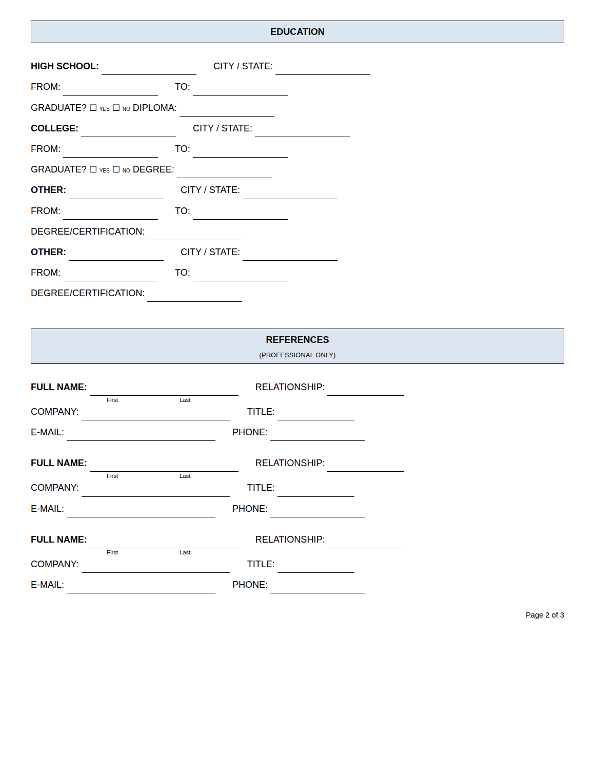EDUCATION
HIGH SCHOOL: CITY / STATE:
FROM: TO:
GRADUATE? ☐ yes ☐ no DIPLOMA:
COLLEGE: CITY / STATE:
FROM: TO:
GRADUATE? ☐ yes ☐ no DEGREE:
OTHER: CITY / STATE:
FROM: TO:
DEGREE/CERTIFICATION:
OTHER: CITY / STATE:
FROM: TO:
DEGREE/CERTIFICATION:
REFERENCES (PROFESSIONAL ONLY)
FULL NAME: RELATIONSHIP:
First Last
COMPANY: TITLE:
E-MAIL: PHONE:
FULL NAME: RELATIONSHIP:
First Last
COMPANY: TITLE:
E-MAIL: PHONE:
FULL NAME: RELATIONSHIP:
First Last
COMPANY: TITLE:
E-MAIL: PHONE:
Page 2 of 3